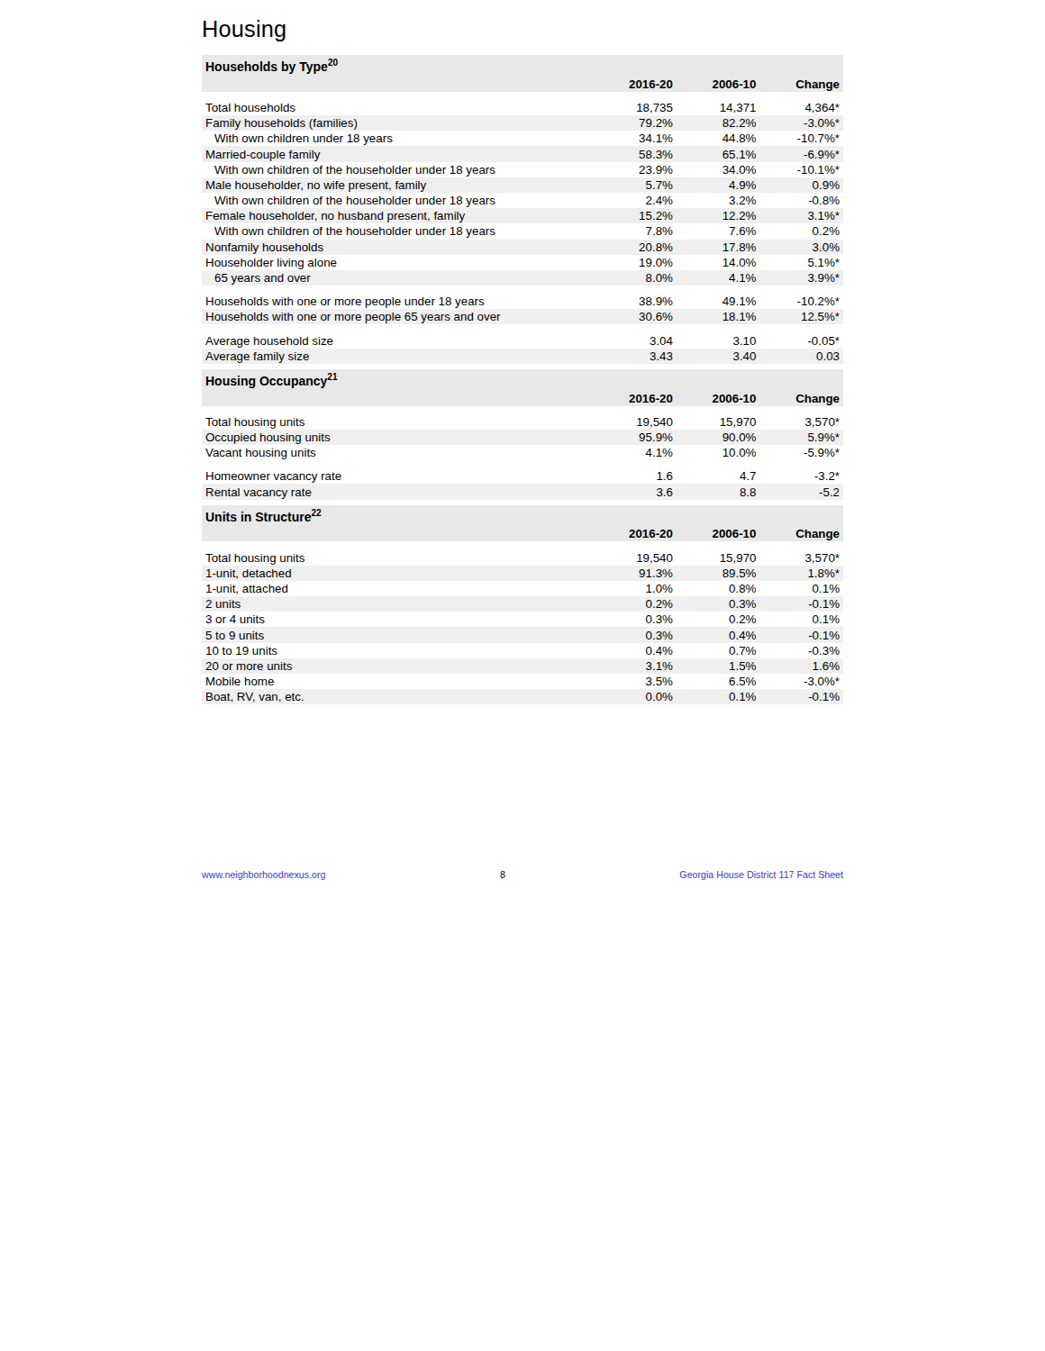Housing
Households by Type 20
| | 2016-20 | 2006-10 | Change |
| --- | --- | --- | --- |
| Total households | 18,735 | 14,371 | 4,364* |
| Family households (families) | 79.2% | 82.2% | -3.0%* |
| With own children under 18 years | 34.1% | 44.8% | -10.7%* |
| Married-couple family | 58.3% | 65.1% | -6.9%* |
| With own children of the householder under 18 years | 23.9% | 34.0% | -10.1%* |
| Male householder, no wife present, family | 5.7% | 4.9% | 0.9% |
| With own children of the householder under 18 years | 2.4% | 3.2% | -0.8% |
| Female householder, no husband present, family | 15.2% | 12.2% | 3.1%* |
| With own children of the householder under 18 years | 7.8% | 7.6% | 0.2% |
| Nonfamily households | 20.8% | 17.8% | 3.0% |
| Householder living alone | 19.0% | 14.0% | 5.1%* |
| 65 years and over | 8.0% | 4.1% | 3.9%* |
| Households with one or more people under 18 years | 38.9% | 49.1% | -10.2%* |
| Households with one or more people 65 years and over | 30.6% | 18.1% | 12.5%* |
| Average household size | 3.04 | 3.10 | -0.05* |
| Average family size | 3.43 | 3.40 | 0.03 |
Housing Occupancy 21
| | 2016-20 | 2006-10 | Change |
| --- | --- | --- | --- |
| Total housing units | 19,540 | 15,970 | 3,570* |
| Occupied housing units | 95.9% | 90.0% | 5.9%* |
| Vacant housing units | 4.1% | 10.0% | -5.9%* |
| Homeowner vacancy rate | 1.6 | 4.7 | -3.2* |
| Rental vacancy rate | 3.6 | 8.8 | -5.2 |
Units in Structure 22
| | 2016-20 | 2006-10 | Change |
| --- | --- | --- | --- |
| Total housing units | 19,540 | 15,970 | 3,570* |
| 1-unit, detached | 91.3% | 89.5% | 1.8%* |
| 1-unit, attached | 1.0% | 0.8% | 0.1% |
| 2 units | 0.2% | 0.3% | -0.1% |
| 3 or 4 units | 0.3% | 0.2% | 0.1% |
| 5 to 9 units | 0.3% | 0.4% | -0.1% |
| 10 to 19 units | 0.4% | 0.7% | -0.3% |
| 20 or more units | 3.1% | 1.5% | 1.6% |
| Mobile home | 3.5% | 6.5% | -3.0%* |
| Boat, RV, van, etc. | 0.0% | 0.1% | -0.1% |
www.neighborhoodnexus.org 8 Georgia House District 117 Fact Sheet